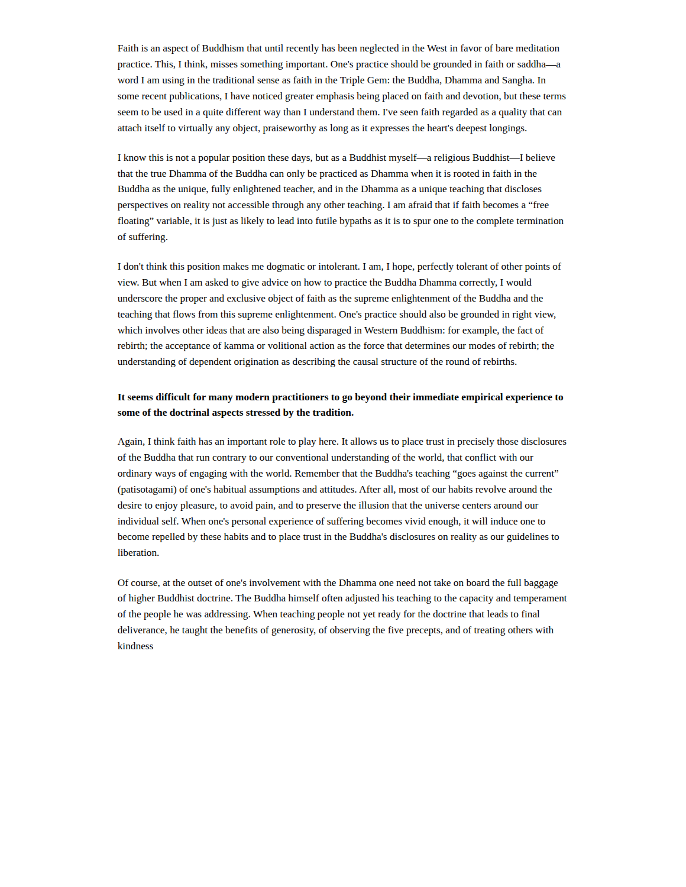Faith is an aspect of Buddhism that until recently has been neglected in the West in favor of bare meditation practice. This, I think, misses something important. One's practice should be grounded in faith or saddha—a word I am using in the traditional sense as faith in the Triple Gem: the Buddha, Dhamma and Sangha. In some recent publications, I have noticed greater emphasis being placed on faith and devotion, but these terms seem to be used in a quite different way than I understand them. I've seen faith regarded as a quality that can attach itself to virtually any object, praiseworthy as long as it expresses the heart's deepest longings.
I know this is not a popular position these days, but as a Buddhist myself—a religious Buddhist—I believe that the true Dhamma of the Buddha can only be practiced as Dhamma when it is rooted in faith in the Buddha as the unique, fully enlightened teacher, and in the Dhamma as a unique teaching that discloses perspectives on reality not accessible through any other teaching. I am afraid that if faith becomes a “free floating” variable, it is just as likely to lead into futile bypaths as it is to spur one to the complete termination of suffering.
I don't think this position makes me dogmatic or intolerant. I am, I hope, perfectly tolerant of other points of view. But when I am asked to give advice on how to practice the Buddha Dhamma correctly, I would underscore the proper and exclusive object of faith as the supreme enlightenment of the Buddha and the teaching that flows from this supreme enlightenment. One's practice should also be grounded in right view, which involves other ideas that are also being disparaged in Western Buddhism: for example, the fact of rebirth; the acceptance of kamma or volitional action as the force that determines our modes of rebirth; the understanding of dependent origination as describing the causal structure of the round of rebirths.
It seems difficult for many modern practitioners to go beyond their immediate empirical experience to some of the doctrinal aspects stressed by the tradition.
Again, I think faith has an important role to play here. It allows us to place trust in precisely those disclosures of the Buddha that run contrary to our conventional understanding of the world, that conflict with our ordinary ways of engaging with the world. Remember that the Buddha's teaching “goes against the current” (patisotagami) of one's habitual assumptions and attitudes. After all, most of our habits revolve around the desire to enjoy pleasure, to avoid pain, and to preserve the illusion that the universe centers around our individual self. When one's personal experience of suffering becomes vivid enough, it will induce one to become repelled by these habits and to place trust in the Buddha's disclosures on reality as our guidelines to liberation.
Of course, at the outset of one's involvement with the Dhamma one need not take on board the full baggage of higher Buddhist doctrine. The Buddha himself often adjusted his teaching to the capacity and temperament of the people he was addressing. When teaching people not yet ready for the doctrine that leads to final deliverance, he taught the benefits of generosity, of observing the five precepts, and of treating others with kindness